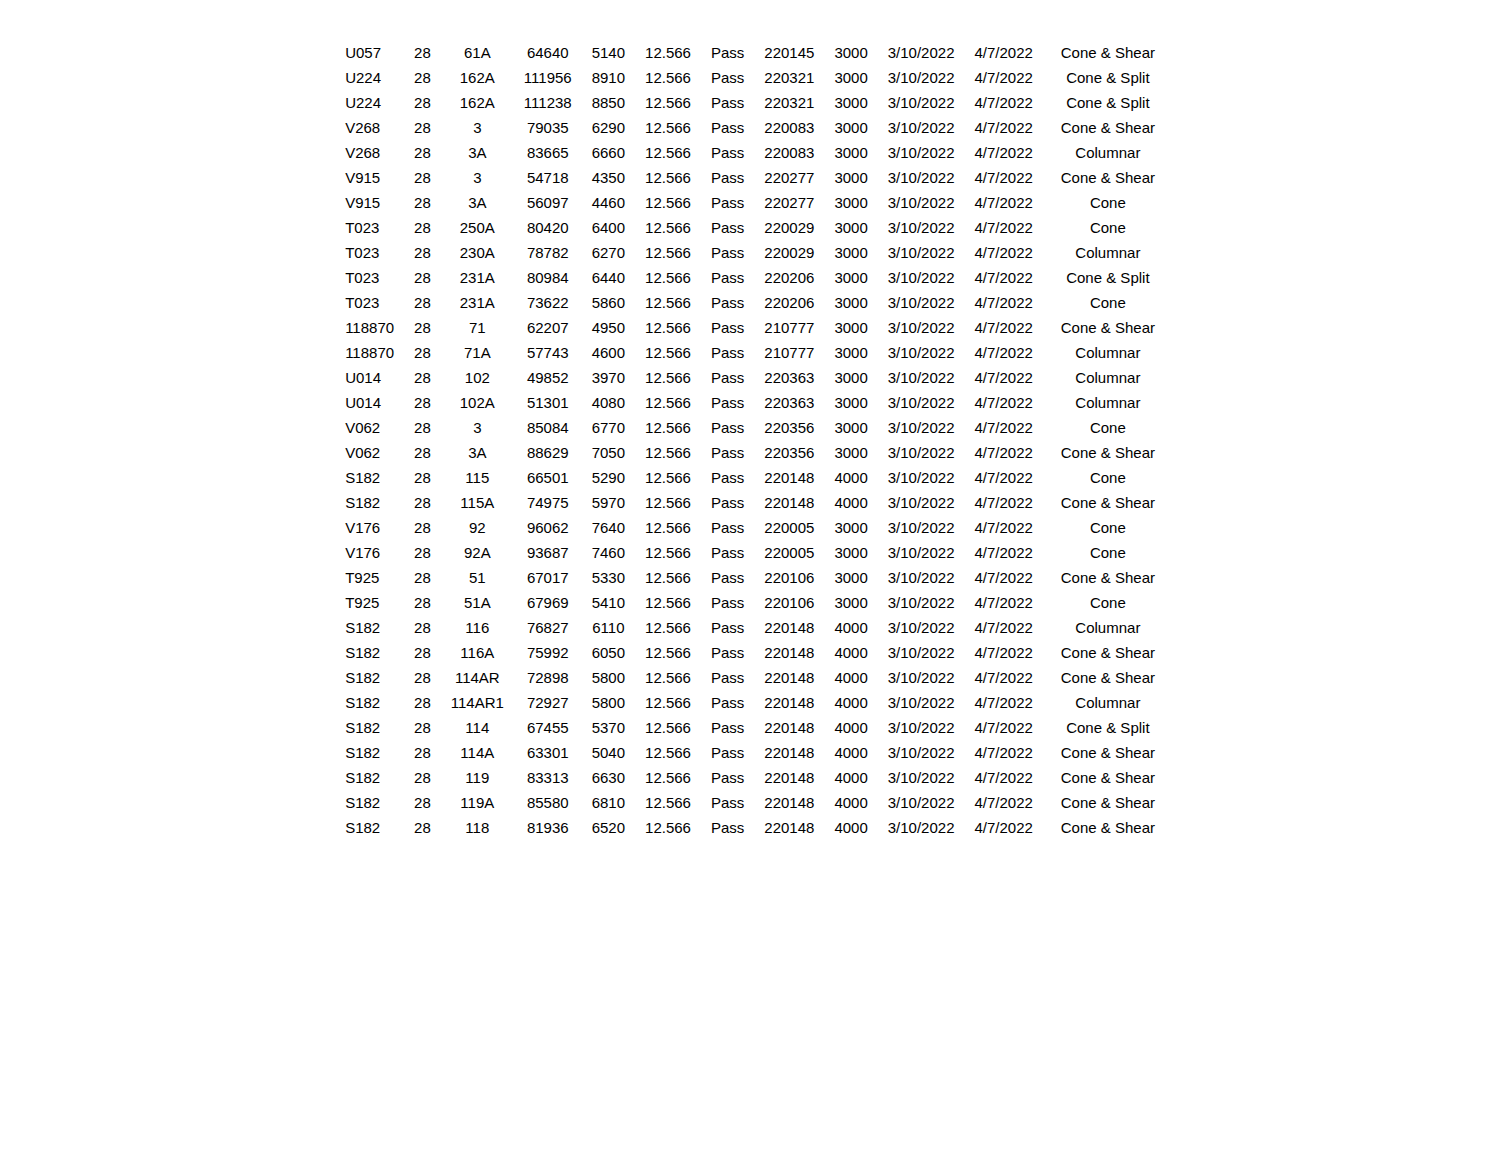| U057 | 28 | 61A | 64640 | 5140 | 12.566 | Pass | 220145 | 3000 | 3/10/2022 | 4/7/2022 | Cone & Shear |
| U224 | 28 | 162A | 111956 | 8910 | 12.566 | Pass | 220321 | 3000 | 3/10/2022 | 4/7/2022 | Cone & Split |
| U224 | 28 | 162A | 111238 | 8850 | 12.566 | Pass | 220321 | 3000 | 3/10/2022 | 4/7/2022 | Cone & Split |
| V268 | 28 | 3 | 79035 | 6290 | 12.566 | Pass | 220083 | 3000 | 3/10/2022 | 4/7/2022 | Cone & Shear |
| V268 | 28 | 3A | 83665 | 6660 | 12.566 | Pass | 220083 | 3000 | 3/10/2022 | 4/7/2022 | Columnar |
| V915 | 28 | 3 | 54718 | 4350 | 12.566 | Pass | 220277 | 3000 | 3/10/2022 | 4/7/2022 | Cone & Shear |
| V915 | 28 | 3A | 56097 | 4460 | 12.566 | Pass | 220277 | 3000 | 3/10/2022 | 4/7/2022 | Cone |
| T023 | 28 | 250A | 80420 | 6400 | 12.566 | Pass | 220029 | 3000 | 3/10/2022 | 4/7/2022 | Cone |
| T023 | 28 | 230A | 78782 | 6270 | 12.566 | Pass | 220029 | 3000 | 3/10/2022 | 4/7/2022 | Columnar |
| T023 | 28 | 231A | 80984 | 6440 | 12.566 | Pass | 220206 | 3000 | 3/10/2022 | 4/7/2022 | Cone & Split |
| T023 | 28 | 231A | 73622 | 5860 | 12.566 | Pass | 220206 | 3000 | 3/10/2022 | 4/7/2022 | Cone |
| 118870 | 28 | 71 | 62207 | 4950 | 12.566 | Pass | 210777 | 3000 | 3/10/2022 | 4/7/2022 | Cone & Shear |
| 118870 | 28 | 71A | 57743 | 4600 | 12.566 | Pass | 210777 | 3000 | 3/10/2022 | 4/7/2022 | Columnar |
| U014 | 28 | 102 | 49852 | 3970 | 12.566 | Pass | 220363 | 3000 | 3/10/2022 | 4/7/2022 | Columnar |
| U014 | 28 | 102A | 51301 | 4080 | 12.566 | Pass | 220363 | 3000 | 3/10/2022 | 4/7/2022 | Columnar |
| V062 | 28 | 3 | 85084 | 6770 | 12.566 | Pass | 220356 | 3000 | 3/10/2022 | 4/7/2022 | Cone |
| V062 | 28 | 3A | 88629 | 7050 | 12.566 | Pass | 220356 | 3000 | 3/10/2022 | 4/7/2022 | Cone & Shear |
| S182 | 28 | 115 | 66501 | 5290 | 12.566 | Pass | 220148 | 4000 | 3/10/2022 | 4/7/2022 | Cone |
| S182 | 28 | 115A | 74975 | 5970 | 12.566 | Pass | 220148 | 4000 | 3/10/2022 | 4/7/2022 | Cone & Shear |
| V176 | 28 | 92 | 96062 | 7640 | 12.566 | Pass | 220005 | 3000 | 3/10/2022 | 4/7/2022 | Cone |
| V176 | 28 | 92A | 93687 | 7460 | 12.566 | Pass | 220005 | 3000 | 3/10/2022 | 4/7/2022 | Cone |
| T925 | 28 | 51 | 67017 | 5330 | 12.566 | Pass | 220106 | 3000 | 3/10/2022 | 4/7/2022 | Cone & Shear |
| T925 | 28 | 51A | 67969 | 5410 | 12.566 | Pass | 220106 | 3000 | 3/10/2022 | 4/7/2022 | Cone |
| S182 | 28 | 116 | 76827 | 6110 | 12.566 | Pass | 220148 | 4000 | 3/10/2022 | 4/7/2022 | Columnar |
| S182 | 28 | 116A | 75992 | 6050 | 12.566 | Pass | 220148 | 4000 | 3/10/2022 | 4/7/2022 | Cone & Shear |
| S182 | 28 | 114AR | 72898 | 5800 | 12.566 | Pass | 220148 | 4000 | 3/10/2022 | 4/7/2022 | Cone & Shear |
| S182 | 28 | 114AR1 | 72927 | 5800 | 12.566 | Pass | 220148 | 4000 | 3/10/2022 | 4/7/2022 | Columnar |
| S182 | 28 | 114 | 67455 | 5370 | 12.566 | Pass | 220148 | 4000 | 3/10/2022 | 4/7/2022 | Cone & Split |
| S182 | 28 | 114A | 63301 | 5040 | 12.566 | Pass | 220148 | 4000 | 3/10/2022 | 4/7/2022 | Cone & Shear |
| S182 | 28 | 119 | 83313 | 6630 | 12.566 | Pass | 220148 | 4000 | 3/10/2022 | 4/7/2022 | Cone & Shear |
| S182 | 28 | 119A | 85580 | 6810 | 12.566 | Pass | 220148 | 4000 | 3/10/2022 | 4/7/2022 | Cone & Shear |
| S182 | 28 | 118 | 81936 | 6520 | 12.566 | Pass | 220148 | 4000 | 3/10/2022 | 4/7/2022 | Cone & Shear |